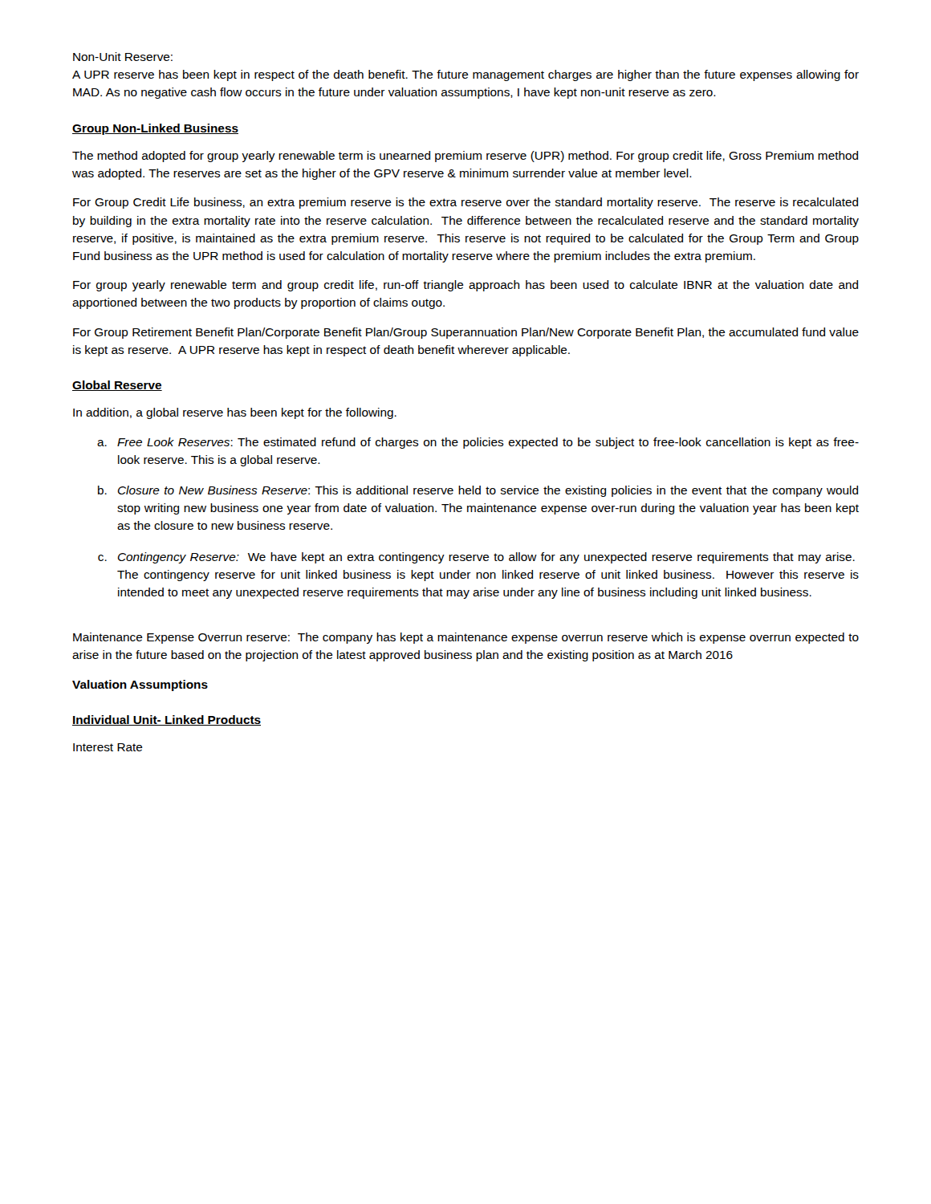Non-Unit Reserve:
A UPR reserve has been kept in respect of the death benefit. The future management charges are higher than the future expenses allowing for MAD. As no negative cash flow occurs in the future under valuation assumptions, I have kept non-unit reserve as zero.
Group Non-Linked Business
The method adopted for group yearly renewable term is unearned premium reserve (UPR) method. For group credit life, Gross Premium method was adopted. The reserves are set as the higher of the GPV reserve & minimum surrender value at member level.
For Group Credit Life business, an extra premium reserve is the extra reserve over the standard mortality reserve. The reserve is recalculated by building in the extra mortality rate into the reserve calculation. The difference between the recalculated reserve and the standard mortality reserve, if positive, is maintained as the extra premium reserve. This reserve is not required to be calculated for the Group Term and Group Fund business as the UPR method is used for calculation of mortality reserve where the premium includes the extra premium.
For group yearly renewable term and group credit life, run-off triangle approach has been used to calculate IBNR at the valuation date and apportioned between the two products by proportion of claims outgo.
For Group Retirement Benefit Plan/Corporate Benefit Plan/Group Superannuation Plan/New Corporate Benefit Plan, the accumulated fund value is kept as reserve. A UPR reserve has kept in respect of death benefit wherever applicable.
Global Reserve
In addition, a global reserve has been kept for the following.
Free Look Reserves: The estimated refund of charges on the policies expected to be subject to free-look cancellation is kept as free-look reserve. This is a global reserve.
Closure to New Business Reserve: This is additional reserve held to service the existing policies in the event that the company would stop writing new business one year from date of valuation. The maintenance expense over-run during the valuation year has been kept as the closure to new business reserve.
Contingency Reserve: We have kept an extra contingency reserve to allow for any unexpected reserve requirements that may arise. The contingency reserve for unit linked business is kept under non linked reserve of unit linked business. However this reserve is intended to meet any unexpected reserve requirements that may arise under any line of business including unit linked business.
Maintenance Expense Overrun reserve: The company has kept a maintenance expense overrun reserve which is expense overrun expected to arise in the future based on the projection of the latest approved business plan and the existing position as at March 2016
Valuation Assumptions
Individual Unit- Linked Products
Interest Rate